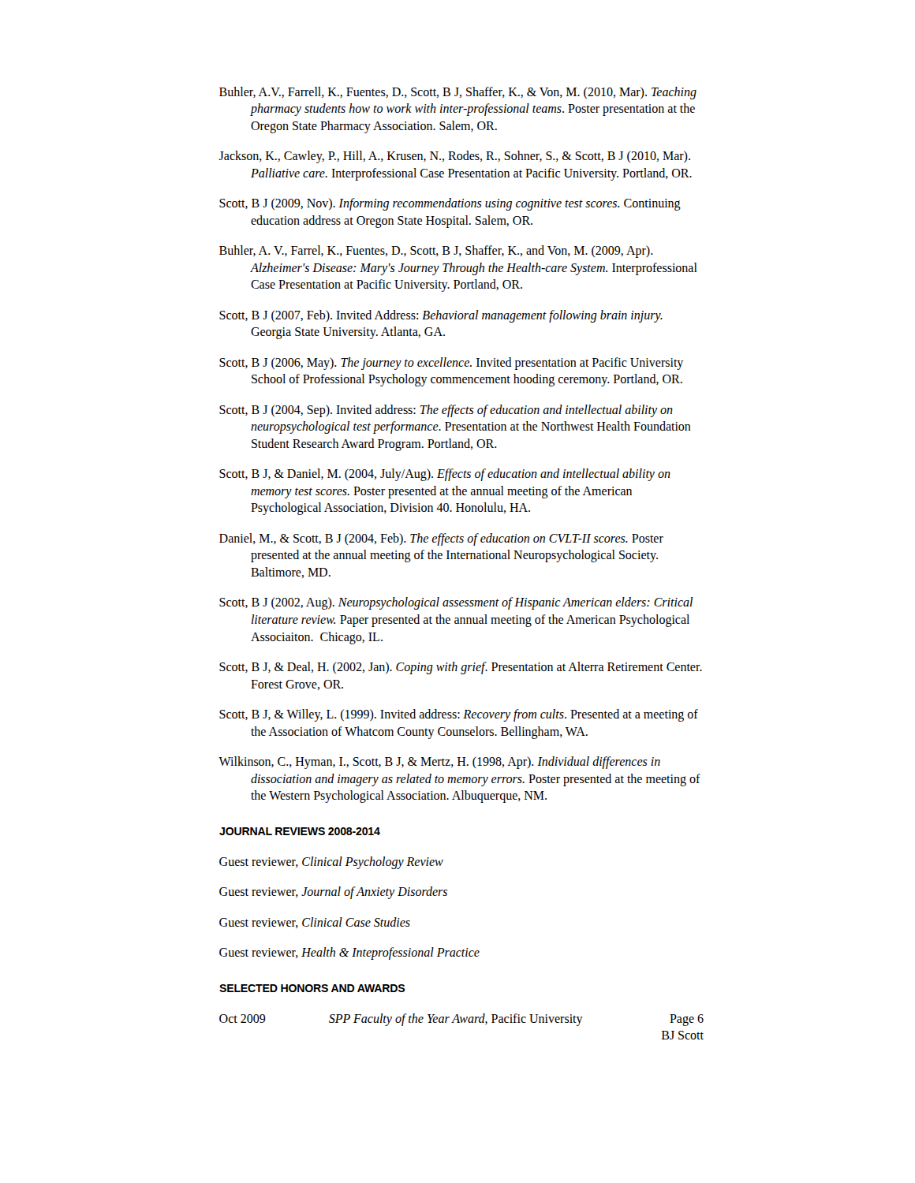Buhler, A.V., Farrell, K., Fuentes, D., Scott, B J, Shaffer, K., & Von, M. (2010, Mar). Teaching pharmacy students how to work with inter-professional teams. Poster presentation at the Oregon State Pharmacy Association. Salem, OR.
Jackson, K., Cawley, P., Hill, A., Krusen, N., Rodes, R., Sohner, S., & Scott, B J (2010, Mar). Palliative care. Interprofessional Case Presentation at Pacific University. Portland, OR.
Scott, B J (2009, Nov). Informing recommendations using cognitive test scores. Continuing education address at Oregon State Hospital. Salem, OR.
Buhler, A. V., Farrel, K., Fuentes, D., Scott, B J, Shaffer, K., and Von, M. (2009, Apr). Alzheimer's Disease: Mary's Journey Through the Health-care System. Interprofessional Case Presentation at Pacific University. Portland, OR.
Scott, B J (2007, Feb). Invited Address: Behavioral management following brain injury. Georgia State University. Atlanta, GA.
Scott, B J (2006, May). The journey to excellence. Invited presentation at Pacific University School of Professional Psychology commencement hooding ceremony. Portland, OR.
Scott, B J (2004, Sep). Invited address: The effects of education and intellectual ability on neuropsychological test performance. Presentation at the Northwest Health Foundation Student Research Award Program. Portland, OR.
Scott, B J, & Daniel, M. (2004, July/Aug). Effects of education and intellectual ability on memory test scores. Poster presented at the annual meeting of the American Psychological Association, Division 40. Honolulu, HA.
Daniel, M., & Scott, B J (2004, Feb). The effects of education on CVLT-II scores. Poster presented at the annual meeting of the International Neuropsychological Society. Baltimore, MD.
Scott, B J (2002, Aug). Neuropsychological assessment of Hispanic American elders: Critical literature review. Paper presented at the annual meeting of the American Psychological Associaiton. Chicago, IL.
Scott, B J, & Deal, H. (2002, Jan). Coping with grief. Presentation at Alterra Retirement Center. Forest Grove, OR.
Scott, B J, & Willey, L. (1999). Invited address: Recovery from cults. Presented at a meeting of the Association of Whatcom County Counselors. Bellingham, WA.
Wilkinson, C., Hyman, I., Scott, B J, & Mertz, H. (1998, Apr). Individual differences in dissociation and imagery as related to memory errors. Poster presented at the meeting of the Western Psychological Association. Albuquerque, NM.
Journal Reviews 2008-2014
Guest reviewer, Clinical Psychology Review
Guest reviewer, Journal of Anxiety Disorders
Guest reviewer, Clinical Case Studies
Guest reviewer, Health & Inteprofessional Practice
Selected Honors and Awards
Oct 2009
SPP Faculty of the Year Award, Pacific University
Page 6
BJ Scott